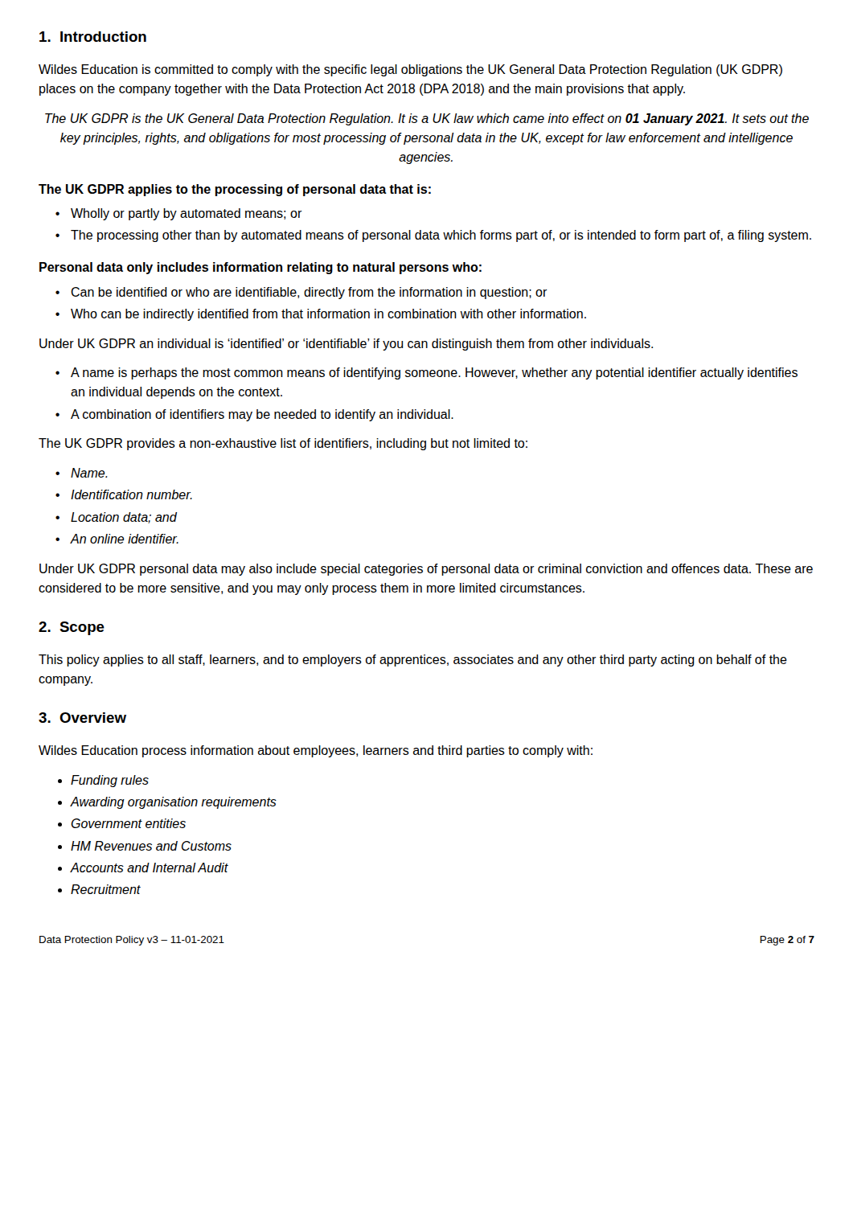1. Introduction
Wildes Education is committed to comply with the specific legal obligations the UK General Data Protection Regulation (UK GDPR) places on the company together with the Data Protection Act 2018 (DPA 2018) and the main provisions that apply.
The UK GDPR is the UK General Data Protection Regulation. It is a UK law which came into effect on 01 January 2021. It sets out the key principles, rights, and obligations for most processing of personal data in the UK, except for law enforcement and intelligence agencies.
The UK GDPR applies to the processing of personal data that is:
Wholly or partly by automated means; or
The processing other than by automated means of personal data which forms part of, or is intended to form part of, a filing system.
Personal data only includes information relating to natural persons who:
Can be identified or who are identifiable, directly from the information in question; or
Who can be indirectly identified from that information in combination with other information.
Under UK GDPR an individual is ‘identified’ or ‘identifiable’ if you can distinguish them from other individuals.
A name is perhaps the most common means of identifying someone. However, whether any potential identifier actually identifies an individual depends on the context.
A combination of identifiers may be needed to identify an individual.
The UK GDPR provides a non-exhaustive list of identifiers, including but not limited to:
Name.
Identification number.
Location data; and
An online identifier.
Under UK GDPR personal data may also include special categories of personal data or criminal conviction and offences data. These are considered to be more sensitive, and you may only process them in more limited circumstances.
2. Scope
This policy applies to all staff, learners, and to employers of apprentices, associates and any other third party acting on behalf of the company.
3. Overview
Wildes Education process information about employees, learners and third parties to comply with:
Funding rules
Awarding organisation requirements
Government entities
HM Revenues and Customs
Accounts and Internal Audit
Recruitment
Data Protection Policy v3 – 11-01-2021 Page 2 of 7